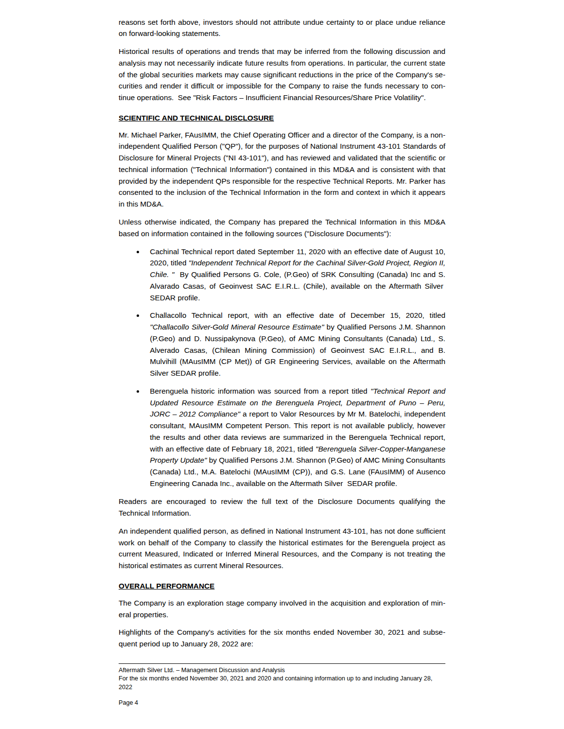reasons set forth above, investors should not attribute undue certainty to or place undue reliance on forward-looking statements.
Historical results of operations and trends that may be inferred from the following discussion and analysis may not necessarily indicate future results from operations. In particular, the current state of the global securities markets may cause significant reductions in the price of the Company's securities and render it difficult or impossible for the Company to raise the funds necessary to continue operations. See "Risk Factors – Insufficient Financial Resources/Share Price Volatility".
SCIENTIFIC AND TECHNICAL DISCLOSURE
Mr. Michael Parker, FAusIMM, the Chief Operating Officer and a director of the Company, is a non-independent Qualified Person ("QP"), for the purposes of National Instrument 43-101 Standards of Disclosure for Mineral Projects ("NI 43-101"), and has reviewed and validated that the scientific or technical information ("Technical Information") contained in this MD&A and is consistent with that provided by the independent QPs responsible for the respective Technical Reports. Mr. Parker has consented to the inclusion of the Technical Information in the form and context in which it appears in this MD&A.
Unless otherwise indicated, the Company has prepared the Technical Information in this MD&A based on information contained in the following sources ("Disclosure Documents"):
Cachinal Technical report dated September 11, 2020 with an effective date of August 10, 2020, titled "Independent Technical Report for the Cachinal Silver-Gold Project, Region II, Chile. " By Qualified Persons G. Cole, (P.Geo) of SRK Consulting (Canada) Inc and S. Alvarado Casas, of Geoinvest SAC E.I.R.L. (Chile), available on the Aftermath Silver SEDAR profile.
Challacollo Technical report, with an effective date of December 15, 2020, titled "Challacollo Silver-Gold Mineral Resource Estimate" by Qualified Persons J.M. Shannon (P.Geo) and D. Nussipakynova (P.Geo), of AMC Mining Consultants (Canada) Ltd., S. Alverado Casas, (Chilean Mining Commission) of Geoinvest SAC E.I.R.L., and B. Mulvihill (MAusIMM (CP Met)) of GR Engineering Services, available on the Aftermath Silver SEDAR profile.
Berenguela historic information was sourced from a report titled "Technical Report and Updated Resource Estimate on the Berenguela Project, Department of Puno – Peru, JORC – 2012 Compliance" a report to Valor Resources by Mr M. Batelochi, independent consultant, MAusIMM Competent Person. This report is not available publicly, however the results and other data reviews are summarized in the Berenguela Technical report, with an effective date of February 18, 2021, titled "Berenguela Silver-Copper-Manganese Property Update" by Qualified Persons J.M. Shannon (P.Geo) of AMC Mining Consultants (Canada) Ltd., M.A. Batelochi (MAusIMM (CP)), and G.S. Lane (FAusIMM) of Ausenco Engineering Canada Inc., available on the Aftermath Silver SEDAR profile.
Readers are encouraged to review the full text of the Disclosure Documents qualifying the Technical Information.
An independent qualified person, as defined in National Instrument 43-101, has not done sufficient work on behalf of the Company to classify the historical estimates for the Berenguela project as current Measured, Indicated or Inferred Mineral Resources, and the Company is not treating the historical estimates as current Mineral Resources.
OVERALL PERFORMANCE
The Company is an exploration stage company involved in the acquisition and exploration of mineral properties.
Highlights of the Company's activities for the six months ended November 30, 2021 and subsequent period up to January 28, 2022 are:
Aftermath Silver Ltd. – Management Discussion and Analysis
For the six months ended November 30, 2021 and 2020 and containing information up to and including January 28, 2022
Page 4